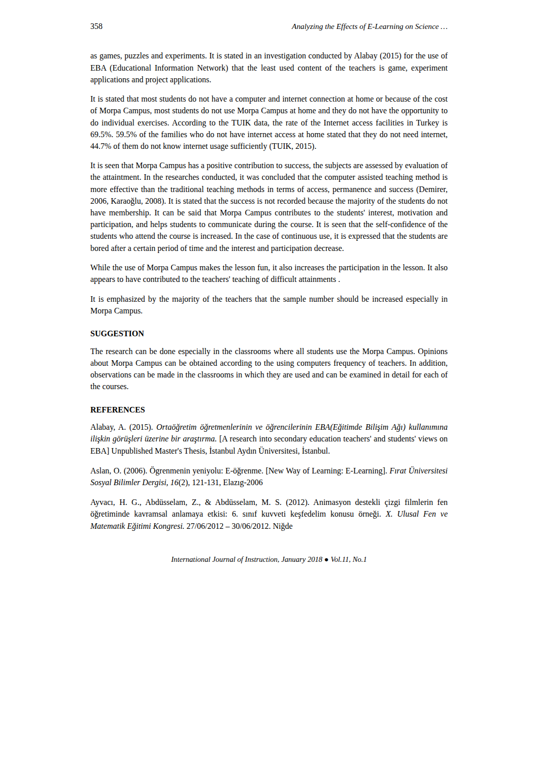358 Analyzing the Effects of E-Learning on Science …
as games, puzzles and experiments. It is stated in an investigation conducted by Alabay (2015) for the use of EBA (Educational Information Network) that the least used content of the teachers is game, experiment applications and project applications.
It is stated that most students do not have a computer and internet connection at home or because of the cost of Morpa Campus, most students do not use Morpa Campus at home and they do not have the opportunity to do individual exercises. According to the TUIK data, the rate of the Internet access facilities in Turkey is 69.5%. 59.5% of the families who do not have internet access at home stated that they do not need internet, 44.7% of them do not know internet usage sufficiently (TUIK, 2015).
It is seen that Morpa Campus has a positive contribution to success, the subjects are assessed by evaluation of the attaintment. In the researches conducted, it was concluded that the computer assisted teaching method is more effective than the traditional teaching methods in terms of access, permanence and success (Demirer, 2006, Karaoğlu, 2008). It is stated that the success is not recorded because the majority of the students do not have membership. It can be said that Morpa Campus contributes to the students' interest, motivation and participation, and helps students to communicate during the course. It is seen that the self-confidence of the students who attend the course is increased. In the case of continuous use, it is expressed that the students are bored after a certain period of time and the interest and participation decrease.
While the use of Morpa Campus makes the lesson fun, it also increases the participation in the lesson. It also appears to have contributed to the teachers' teaching of difficult attainments .
It is emphasized by the majority of the teachers that the sample number should be increased especially in Morpa Campus.
Suggestion
The research can be done especially in the classrooms where all students use the Morpa Campus. Opinions about Morpa Campus can be obtained according to the using computers frequency of teachers. In addition, observations can be made in the classrooms in which they are used and can be examined in detail for each of the courses.
References
Alabay, A. (2015). Ortaöğretim öğretmenlerinin ve öğrencilerinin EBA(Eğitimde Bilişim Ağı) kullanımına ilişkin görüşleri üzerine bir araştırma. [A research into secondary education teachers' and students' views on EBA] Unpublished Master's Thesis, İstanbul Aydın Üniversitesi, İstanbul.
Aslan, O. (2006). Ögrenmenin yeniyolu: E-öğrenme. [New Way of Learning: E-Learning]. Fırat Üniversitesi Sosyal Bilimler Dergisi, 16(2), 121-131, Elazıg-2006
Ayvacı, H. G., Abdüsselam, Z., & Abdüsselam, M. S. (2012). Animasyon destekli çizgi filmlerin fen öğretiminde kavramsal anlamaya etkisi: 6. sınıf kuvveti keşfedelim konusu örneği. X. Ulusal Fen ve Matematik Eğitimi Kongresi. 27/06/2012 – 30/06/2012. Niğde
International Journal of Instruction, January 2018 ● Vol.11, No.1